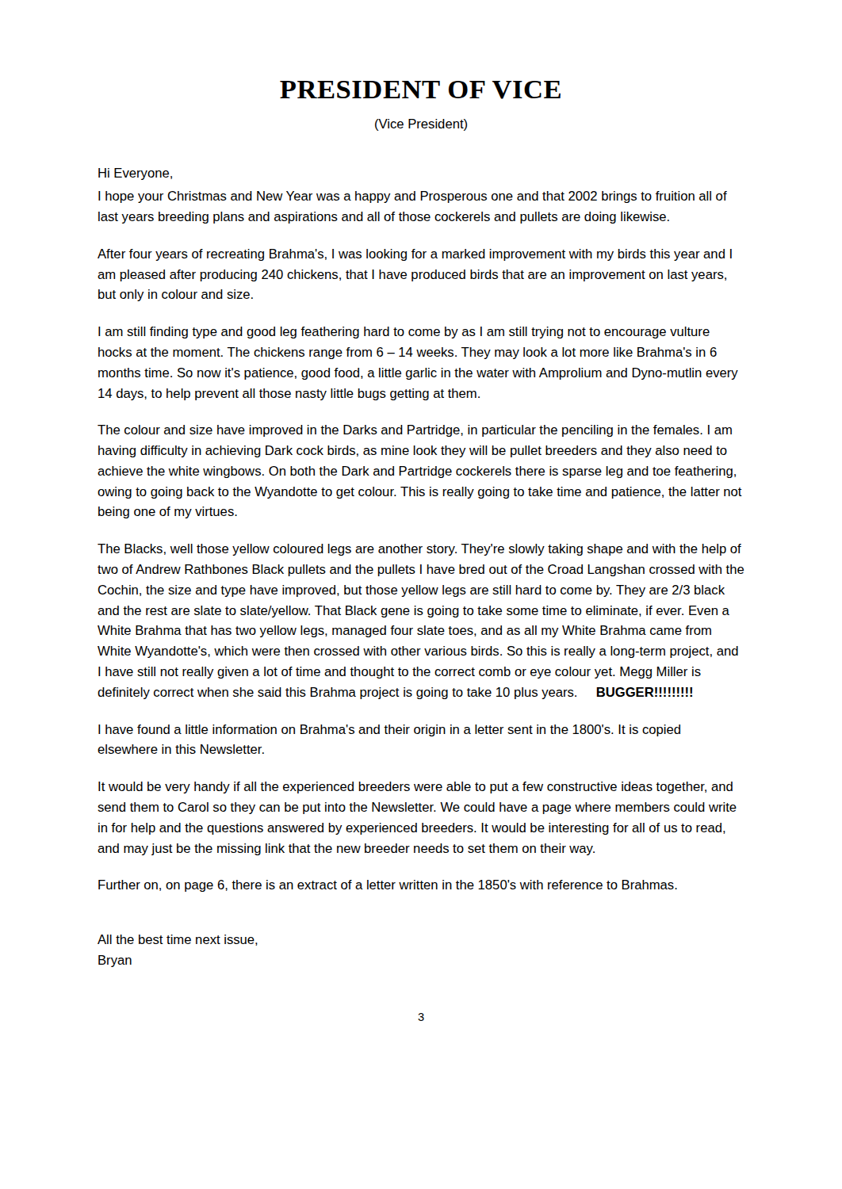President of Vice
(Vice President)
Hi Everyone,
I hope your Christmas and New Year was a happy and Prosperous one and that 2002 brings to fruition all of last years breeding plans and aspirations and all of those cockerels and pullets are doing likewise.
After four years of recreating Brahma's, I was looking for a marked improvement with my birds this year and I am pleased after producing 240 chickens, that I have produced birds that are an improvement on last years, but only in colour and size.
I am still finding type and good leg feathering hard to come by as I am still trying not to encourage vulture hocks at the moment. The chickens range from 6 – 14 weeks. They may look a lot more like Brahma's in 6 months time. So now it's patience, good food, a little garlic in the water with Amprolium and Dyno-mutlin every 14 days, to help prevent all those nasty little bugs getting at them.
The colour and size have improved in the Darks and Partridge, in particular the penciling in the females. I am having difficulty in achieving Dark cock birds, as mine look they will be pullet breeders and they also need to achieve the white wingbows. On both the Dark and Partridge cockerels there is sparse leg and toe feathering, owing to going back to the Wyandotte to get colour. This is really going to take time and patience, the latter not being one of my virtues.
The Blacks, well those yellow coloured legs are another story. They're slowly taking shape and with the help of two of Andrew Rathbones Black pullets and the pullets I have bred out of the Croad Langshan crossed with the Cochin, the size and type have improved, but those yellow legs are still hard to come by. They are 2/3 black and the rest are slate to slate/yellow. That Black gene is going to take some time to eliminate, if ever. Even a White Brahma that has two yellow legs, managed four slate toes, and as all my White Brahma came from White Wyandotte's, which were then crossed with other various birds. So this is really a long-term project, and I have still not really given a lot of time and thought to the correct comb or eye colour yet. Megg Miller is definitely correct when she said this Brahma project is going to take 10 plus years. BUGGER!!!!!!!!!
I have found a little information on Brahma's and their origin in a letter sent in the 1800's. It is copied elsewhere in this Newsletter.
It would be very handy if all the experienced breeders were able to put a few constructive ideas together, and send them to Carol so they can be put into the Newsletter. We could have a page where members could write in for help and the questions answered by experienced breeders. It would be interesting for all of us to read, and may just be the missing link that the new breeder needs to set them on their way.
Further on, on page 6, there is an extract of a letter written in the 1850's with reference to Brahmas.
All the best time next issue,
Bryan
3